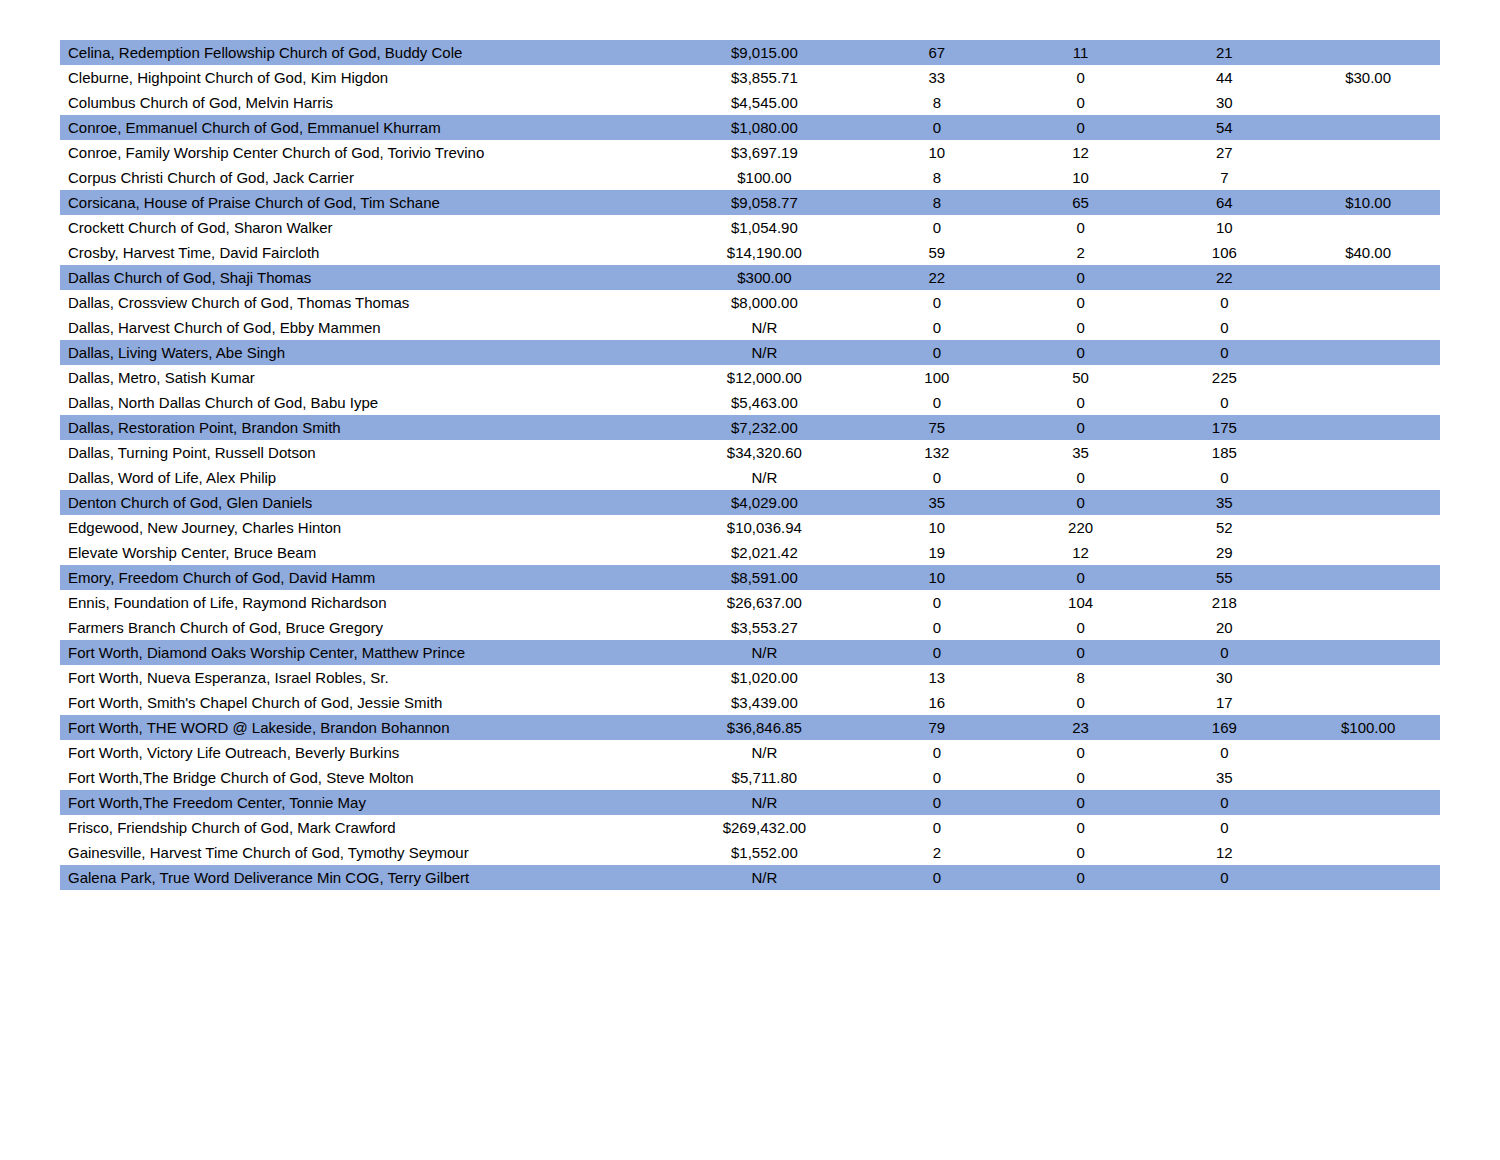| Celina, Redemption Fellowship Church of God, Buddy Cole | $9,015.00 | 67 | 11 | 21 | |
| Cleburne, Highpoint Church of God, Kim Higdon | $3,855.71 | 33 | 0 | 44 | $30.00 |
| Columbus Church of God, Melvin Harris | $4,545.00 | 8 | 0 | 30 | |
| Conroe, Emmanuel Church of God, Emmanuel Khurram | $1,080.00 | 0 | 0 | 54 | |
| Conroe, Family Worship Center Church of God, Torivio Trevino | $3,697.19 | 10 | 12 | 27 | |
| Corpus Christi Church of God, Jack Carrier | $100.00 | 8 | 10 | 7 | |
| Corsicana, House of Praise Church of God, Tim Schane | $9,058.77 | 8 | 65 | 64 | $10.00 |
| Crockett Church of God, Sharon Walker | $1,054.90 | 0 | 0 | 10 | |
| Crosby, Harvest Time, David Faircloth | $14,190.00 | 59 | 2 | 106 | $40.00 |
| Dallas Church of God, Shaji Thomas | $300.00 | 22 | 0 | 22 | |
| Dallas, Crossview Church of God, Thomas Thomas | $8,000.00 | 0 | 0 | 0 | |
| Dallas, Harvest Church of God, Ebby Mammen | N/R | 0 | 0 | 0 | |
| Dallas, Living Waters, Abe Singh | N/R | 0 | 0 | 0 | |
| Dallas, Metro, Satish Kumar | $12,000.00 | 100 | 50 | 225 | |
| Dallas, North Dallas Church of God, Babu Iype | $5,463.00 | 0 | 0 | 0 | |
| Dallas, Restoration Point, Brandon Smith | $7,232.00 | 75 | 0 | 175 | |
| Dallas, Turning Point, Russell Dotson | $34,320.60 | 132 | 35 | 185 | |
| Dallas, Word of Life, Alex Philip | N/R | 0 | 0 | 0 | |
| Denton Church of God, Glen Daniels | $4,029.00 | 35 | 0 | 35 | |
| Edgewood, New Journey, Charles Hinton | $10,036.94 | 10 | 220 | 52 | |
| Elevate Worship Center, Bruce Beam | $2,021.42 | 19 | 12 | 29 | |
| Emory, Freedom Church of God, David Hamm | $8,591.00 | 10 | 0 | 55 | |
| Ennis, Foundation of Life, Raymond Richardson | $26,637.00 | 0 | 104 | 218 | |
| Farmers Branch Church of God, Bruce Gregory | $3,553.27 | 0 | 0 | 20 | |
| Fort Worth, Diamond Oaks Worship Center, Matthew Prince | N/R | 0 | 0 | 0 | |
| Fort Worth, Nueva Esperanza, Israel Robles, Sr. | $1,020.00 | 13 | 8 | 30 | |
| Fort Worth, Smith's Chapel Church of God, Jessie Smith | $3,439.00 | 16 | 0 | 17 | |
| Fort Worth, THE WORD @ Lakeside, Brandon Bohannon | $36,846.85 | 79 | 23 | 169 | $100.00 |
| Fort Worth, Victory Life Outreach, Beverly Burkins | N/R | 0 | 0 | 0 | |
| Fort Worth,The Bridge Church of God, Steve Molton | $5,711.80 | 0 | 0 | 35 | |
| Fort Worth,The Freedom Center, Tonnie May | N/R | 0 | 0 | 0 | |
| Frisco, Friendship Church of God, Mark Crawford | $269,432.00 | 0 | 0 | 0 | |
| Gainesville, Harvest Time Church of God, Tymothy Seymour | $1,552.00 | 2 | 0 | 12 | |
| Galena Park, True Word Deliverance Min COG, Terry Gilbert | N/R | 0 | 0 | 0 | |